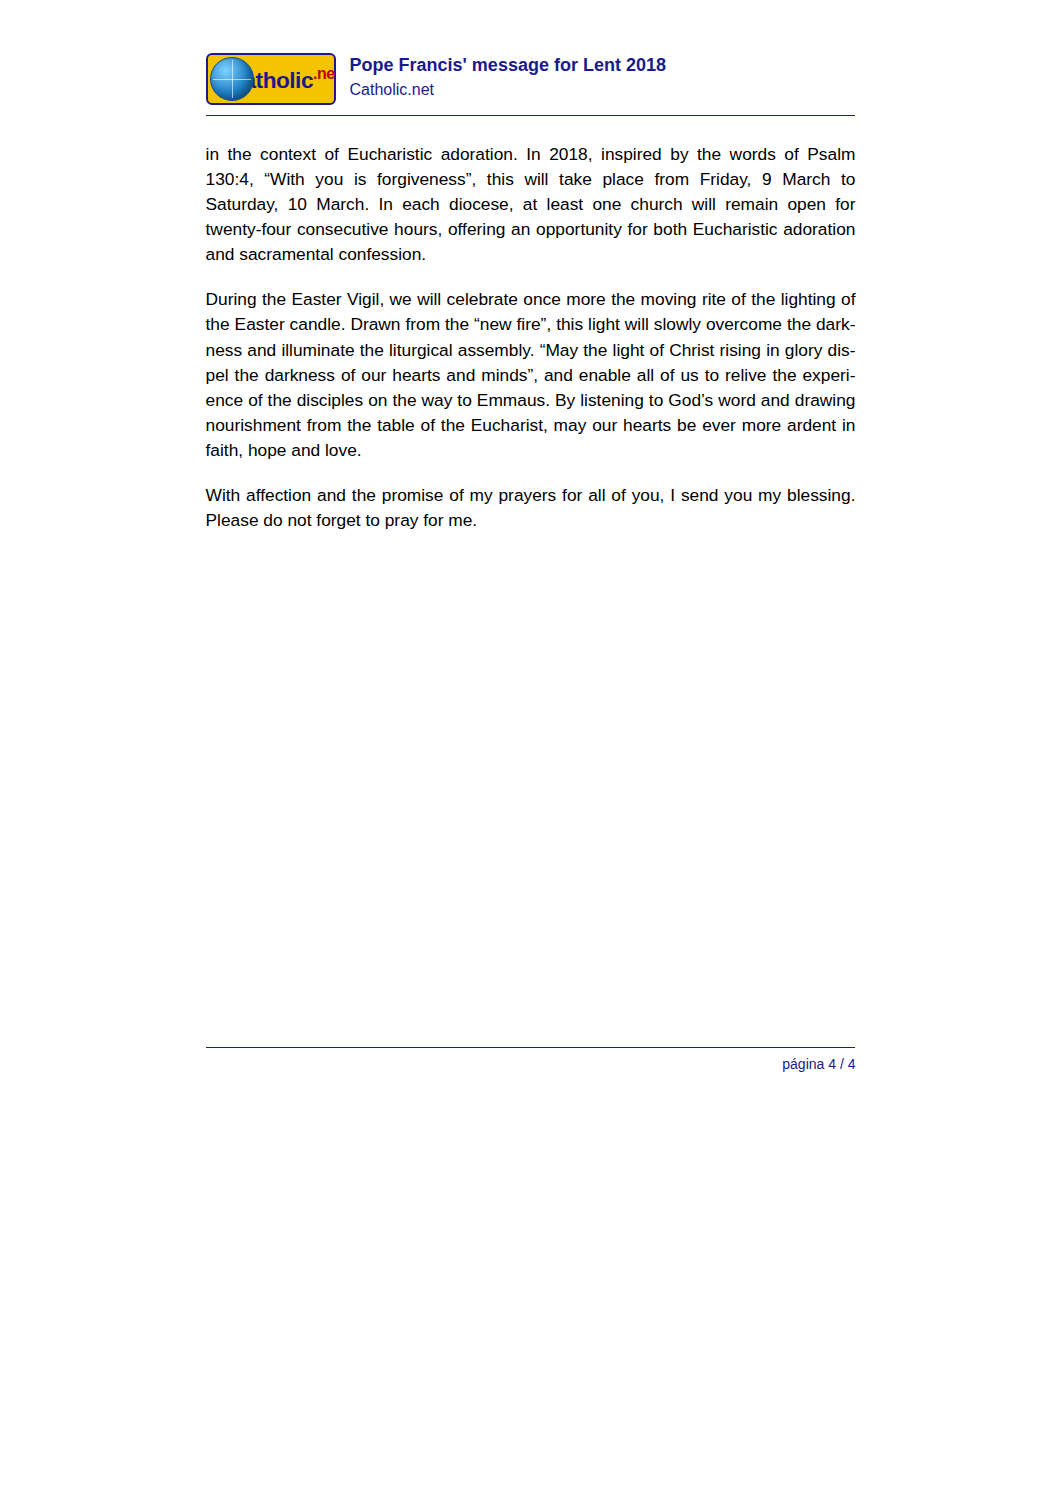Catholic.net
Pope Francis' message for Lent 2018
Catholic.net
in the context of Eucharistic adoration. In 2018, inspired by the words of Psalm 130:4, “With you is forgiveness”, this will take place from Friday, 9 March to Saturday, 10 March. In each diocese, at least one church will remain open for twenty-four consecutive hours, offering an opportunity for both Eucharistic adoration and sacramental confession.
During the Easter Vigil, we will celebrate once more the moving rite of the lighting of the Easter candle. Drawn from the “new fire”, this light will slowly overcome the darkness and illuminate the liturgical assembly. “May the light of Christ rising in glory dispel the darkness of our hearts and minds”, and enable all of us to relive the experience of the disciples on the way to Emmaus. By listening to God’s word and drawing nourishment from the table of the Eucharist, may our hearts be ever more ardent in faith, hope and love.
With affection and the promise of my prayers for all of you, I send you my blessing. Please do not forget to pray for me.
página 4 / 4